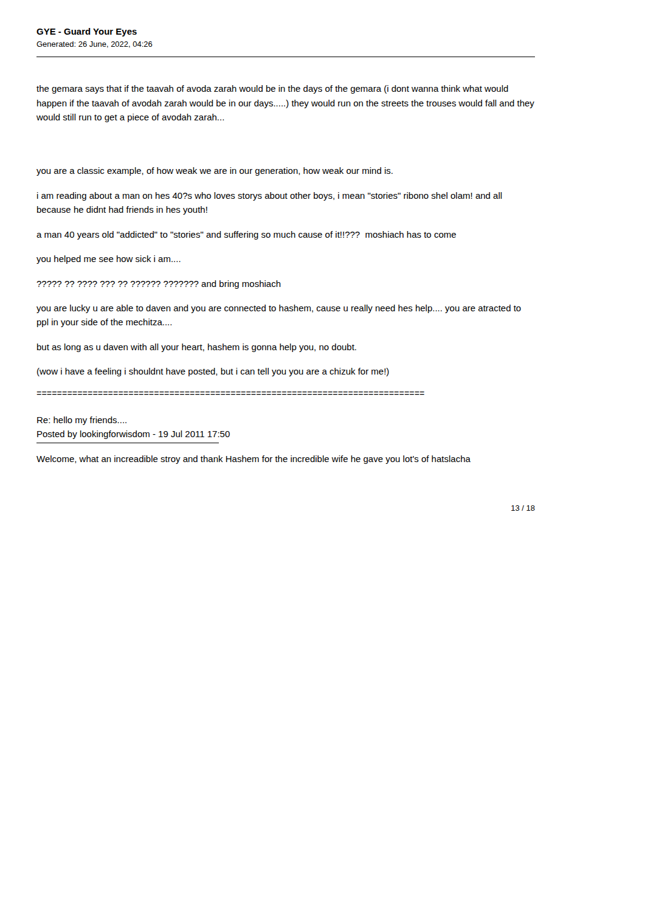GYE - Guard Your Eyes
Generated: 26 June, 2022, 04:26
the gemara says that if the taavah of avoda zarah would be in the days of the gemara (i dont wanna think what would happen if the taavah of avodah zarah would be in our days.....) they would run on the streets the trouses would fall and they would still run to get a piece of avodah zarah...
you are a classic example, of how weak we are in our generation, how weak our mind is.
i am reading about a man on hes 40?s who loves storys about other boys, i mean "stories" ribono shel olam! and all because he didnt had friends in hes youth!
a man 40 years old "addicted" to "stories" and suffering so much cause of it!!??? moshiach has to come
you helped me see how sick i am....
????? ?? ???? ??? ?? ?????? ??????? and bring moshiach
you are lucky u are able to daven and you are connected to hashem, cause u really need hes help.... you are atracted to ppl in your side of the mechitza....
but as long as u daven with all your heart, hashem is gonna help you, no doubt.
(wow i have a feeling i shouldnt have posted, but i can tell you you are a chizuk for me!)
============================================================================
Re: hello my friends....
Posted by lookingforwisdom - 19 Jul 2011 17:50
Welcome, what an increadible stroy and thank Hashem for the incredible wife he gave you lot's of hatslacha
13 / 18